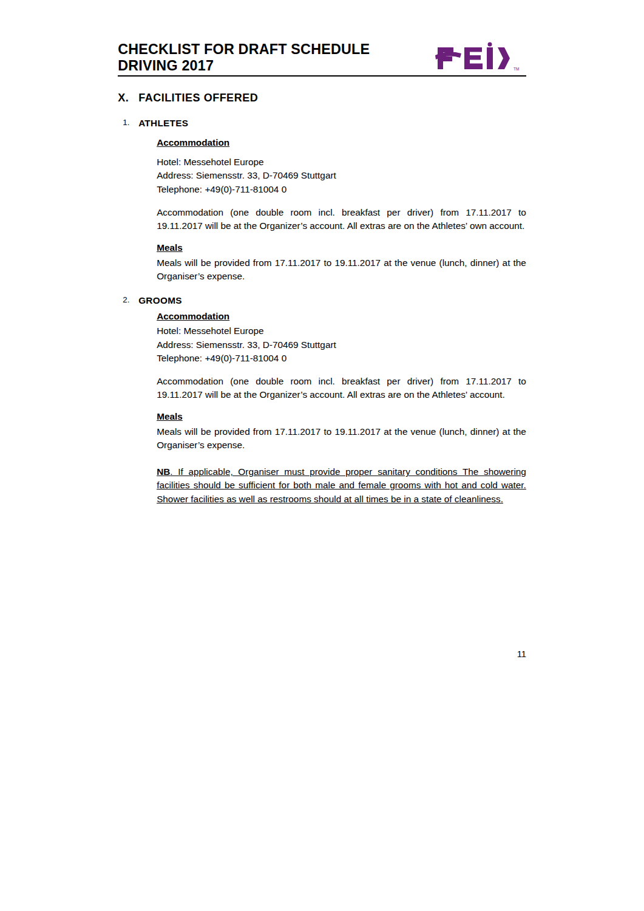CHECKLIST FOR DRAFT SCHEDULE
DRIVING 2017
TM
X. FACILITIES OFFERED
ATHLETES
Accommodation
Hotel: Messehotel Europe
Address: Siemensstr. 33, D-70469 Stuttgart
Telephone: +49(0)-711-81004 0
Accommodation (one double room incl. breakfast per driver) from 17.11.2017 to 19.11.2017 will be at the Organizer’s account. All extras are on the Athletes’ own account.
Meals
Meals will be provided from 17.11.2017 to 19.11.2017 at the venue (lunch, dinner) at the Organiser’s expense.
GROOMS
Accommodation
Hotel: Messehotel Europe
Address: Siemensstr. 33, D-70469 Stuttgart
Telephone: +49(0)-711-81004 0
Accommodation (one double room incl. breakfast per driver) from 17.11.2017 to 19.11.2017 will be at the Organizer’s account. All extras are on the Athletes’ account.
Meals
Meals will be provided from 17.11.2017 to 19.11.2017 at the venue (lunch, dinner) at the Organiser’s expense.
NB. If applicable, Organiser must provide proper sanitary conditions The showering facilities should be sufficient for both male and female grooms with hot and cold water. Shower facilities as well as restrooms should at all times be in a state of cleanliness.
11